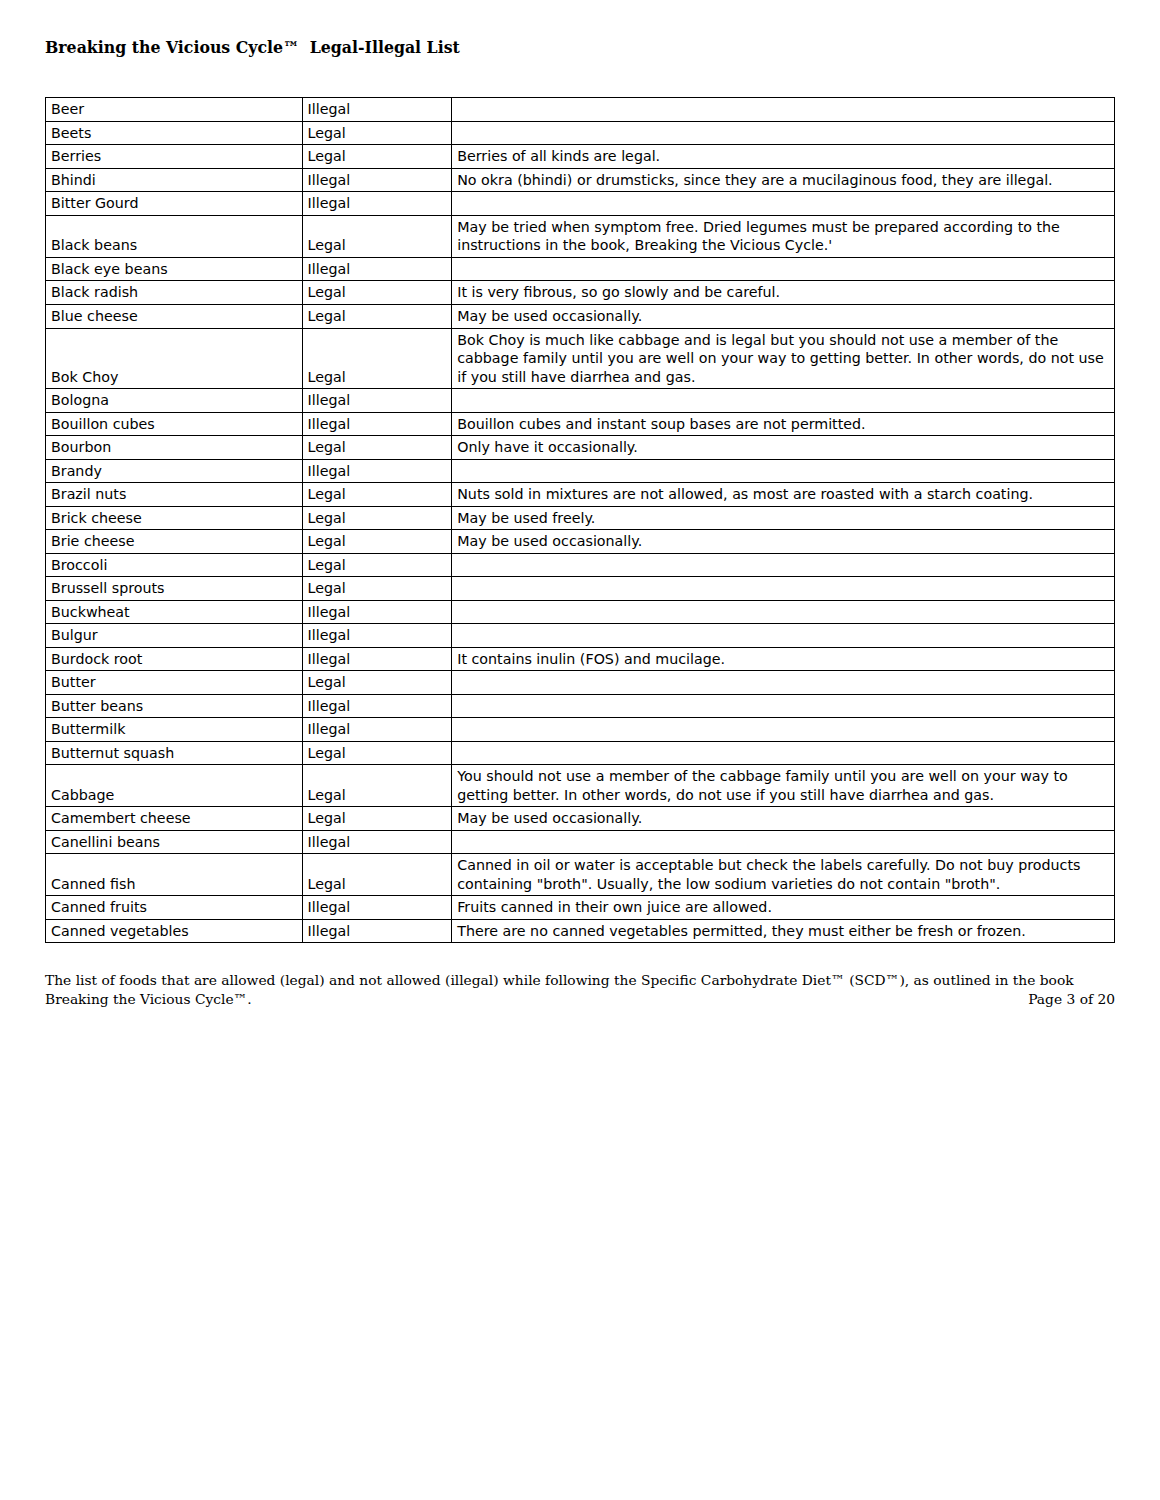Breaking the Vicious Cycle™ Legal-Illegal List
| Beer | Illegal | |
| Beets | Legal | |
| Berries | Legal | Berries of all kinds are legal. |
| Bhindi | Illegal | No okra (bhindi) or drumsticks, since they are a mucilaginous food, they are illegal. |
| Bitter Gourd | Illegal | |
| Black beans | Legal | May be tried when symptom free. Dried legumes must be prepared according to the instructions in the book, Breaking the Vicious Cycle.' |
| Black eye beans | Illegal | |
| Black radish | Legal | It is very fibrous, so go slowly and be careful. |
| Blue cheese | Legal | May be used occasionally. |
| Bok Choy | Legal | Bok Choy is much like cabbage and is legal but you should not use a member of the cabbage family until you are well on your way to getting better. In other words, do not use if you still have diarrhea and gas. |
| Bologna | Illegal | |
| Bouillon cubes | Illegal | Bouillon cubes and instant soup bases are not permitted. |
| Bourbon | Legal | Only have it occasionally. |
| Brandy | Illegal | |
| Brazil nuts | Legal | Nuts sold in mixtures are not allowed, as most are roasted with a starch coating. |
| Brick cheese | Legal | May be used freely. |
| Brie cheese | Legal | May be used occasionally. |
| Broccoli | Legal | |
| Brussell sprouts | Legal | |
| Buckwheat | Illegal | |
| Bulgur | Illegal | |
| Burdock root | Illegal | It contains inulin (FOS) and mucilage. |
| Butter | Legal | |
| Butter beans | Illegal | |
| Buttermilk | Illegal | |
| Butternut squash | Legal | |
| Cabbage | Legal | You should not use a member of the cabbage family until you are well on your way to getting better. In other words, do not use if you still have diarrhea and gas. |
| Camembert cheese | Legal | May be used occasionally. |
| Canellini beans | Illegal | |
| Canned fish | Legal | Canned in oil or water is acceptable but check the labels carefully. Do not buy products containing "broth". Usually, the low sodium varieties do not contain "broth". |
| Canned fruits | Illegal | Fruits canned in their own juice are allowed. |
| Canned vegetables | Illegal | There are no canned vegetables permitted, they must either be fresh or frozen. |
The list of foods that are allowed (legal) and not allowed (illegal) while following the Specific Carbohydrate Diet™ (SCD™), as outlined in the book Breaking the Vicious Cycle™. Page 3 of 20